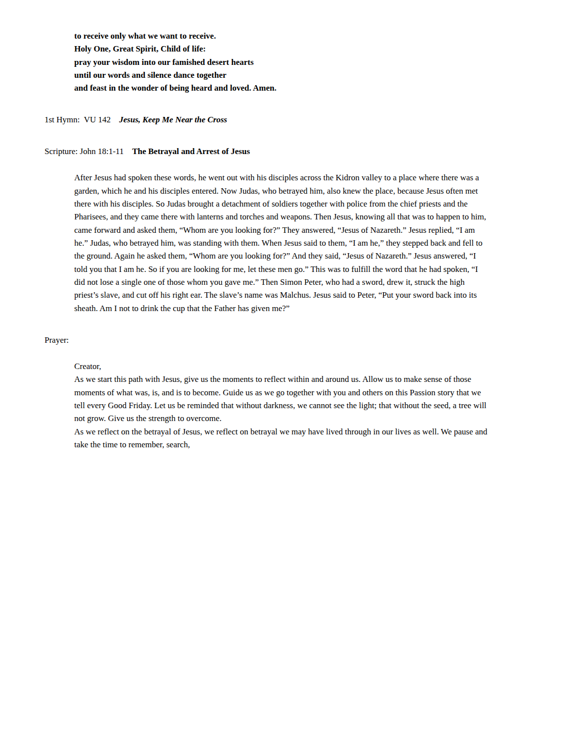to receive only what we want to receive.
Holy One, Great Spirit, Child of life:
pray your wisdom into our famished desert hearts
until our words and silence dance together
and feast in the wonder of being heard and loved. Amen.
1st Hymn: VU 142 Jesus, Keep Me Near the Cross
Scripture: John 18:1-11 The Betrayal and Arrest of Jesus
After Jesus had spoken these words, he went out with his disciples across the Kidron valley to a place where there was a garden, which he and his disciples entered. Now Judas, who betrayed him, also knew the place, because Jesus often met there with his disciples. So Judas brought a detachment of soldiers together with police from the chief priests and the Pharisees, and they came there with lanterns and torches and weapons. Then Jesus, knowing all that was to happen to him, came forward and asked them, “Whom are you looking for?” They answered, “Jesus of Nazareth.” Jesus replied, “I am he.” Judas, who betrayed him, was standing with them. When Jesus said to them, “I am he,” they stepped back and fell to the ground. Again he asked them, “Whom are you looking for?” And they said, “Jesus of Nazareth.” Jesus answered, “I told you that I am he. So if you are looking for me, let these men go.” This was to fulfill the word that he had spoken, “I did not lose a single one of those whom you gave me.” Then Simon Peter, who had a sword, drew it, struck the high priest’s slave, and cut off his right ear. The slave’s name was Malchus. Jesus said to Peter, “Put your sword back into its sheath. Am I not to drink the cup that the Father has given me?”
Prayer:
Creator,
As we start this path with Jesus, give us the moments to reflect within and around us. Allow us to make sense of those moments of what was, is, and is to become. Guide us as we go together with you and others on this Passion story that we tell every Good Friday. Let us be reminded that without darkness, we cannot see the light; that without the seed, a tree will not grow. Give us the strength to overcome.
As we reflect on the betrayal of Jesus, we reflect on betrayal we may have lived through in our lives as well. We pause and take the time to remember, search,